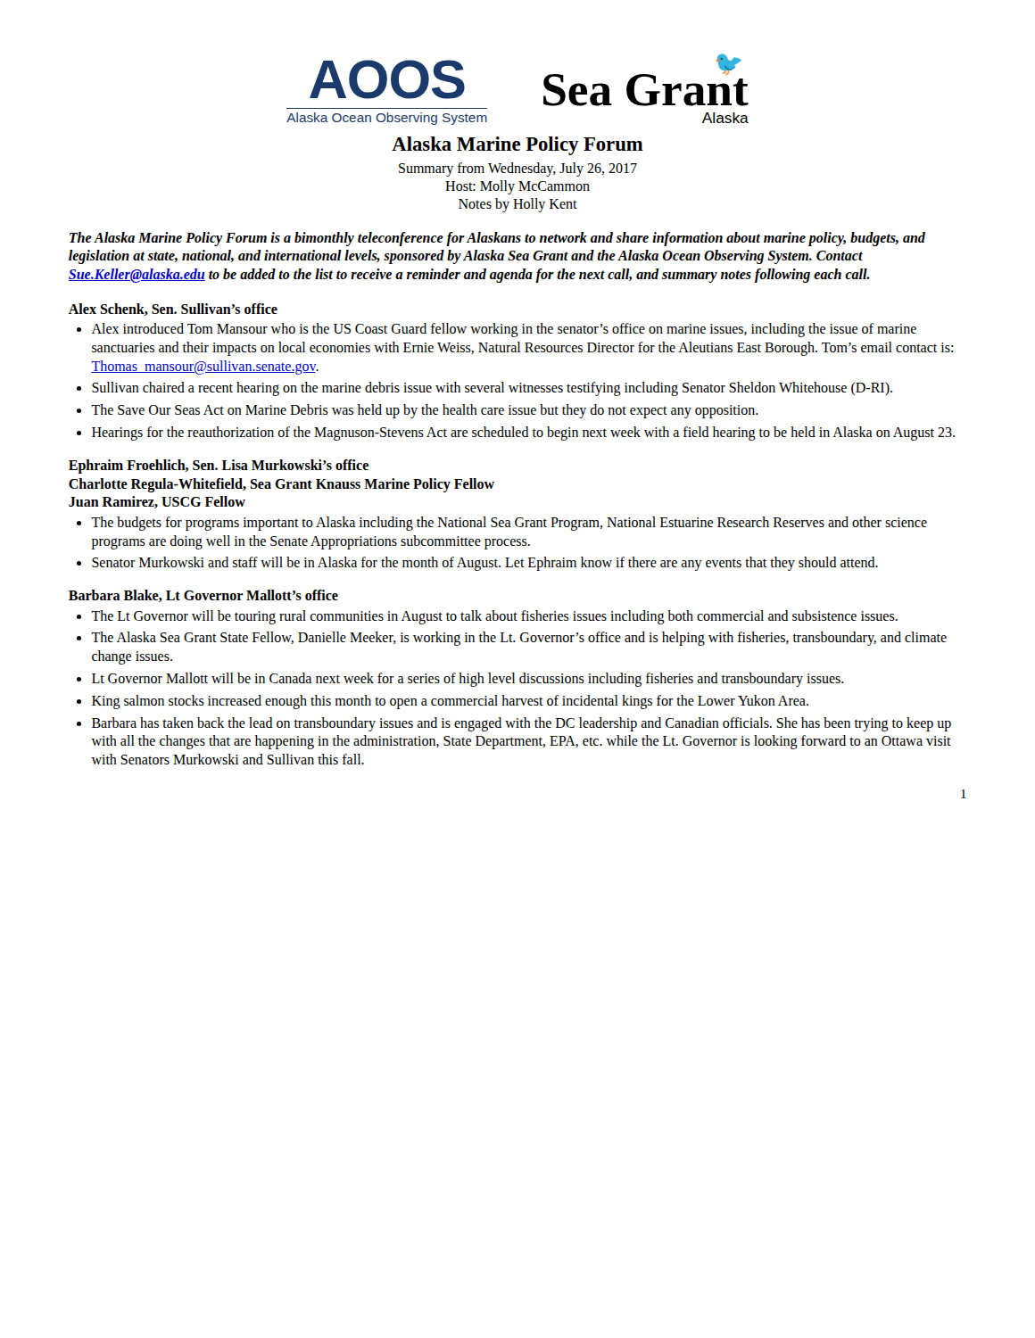AOOS Alaska Ocean Observing System
🐦 Sea Grant Alaska
Alaska Marine Policy Forum
Summary from Wednesday, July 26, 2017
Host: Molly McCammon
Notes by Holly Kent
The Alaska Marine Policy Forum is a bimonthly teleconference for Alaskans to network and share information about marine policy, budgets, and legislation at state, national, and international levels, sponsored by Alaska Sea Grant and the Alaska Ocean Observing System. Contact Sue.Keller@alaska.edu to be added to the list to receive a reminder and agenda for the next call, and summary notes following each call.
Alex Schenk, Sen. Sullivan’s office
Alex introduced Tom Mansour who is the US Coast Guard fellow working in the senator’s office on marine issues, including the issue of marine sanctuaries and their impacts on local economies with Ernie Weiss, Natural Resources Director for the Aleutians East Borough. Tom’s email contact is: Thomas_mansour@sullivan.senate.gov.
Sullivan chaired a recent hearing on the marine debris issue with several witnesses testifying including Senator Sheldon Whitehouse (D-RI).
The Save Our Seas Act on Marine Debris was held up by the health care issue but they do not expect any opposition.
Hearings for the reauthorization of the Magnuson-Stevens Act are scheduled to begin next week with a field hearing to be held in Alaska on August 23.
Ephraim Froehlich, Sen. Lisa Murkowski’s officeCharlotte Regula-Whitefield, Sea Grant Knauss Marine Policy Fellow Juan Ramirez, USCG Fellow
The budgets for programs important to Alaska including the National Sea Grant Program, National Estuarine Research Reserves and other science programs are doing well in the Senate Appropriations subcommittee process.
Senator Murkowski and staff will be in Alaska for the month of August. Let Ephraim know if there are any events that they should attend.
Barbara Blake, Lt Governor Mallott’s office
The Lt Governor will be touring rural communities in August to talk about fisheries issues including both commercial and subsistence issues.
The Alaska Sea Grant State Fellow, Danielle Meeker, is working in the Lt. Governor’s office and is helping with fisheries, transboundary, and climate change issues.
Lt Governor Mallott will be in Canada next week for a series of high level discussions including fisheries and transboundary issues.
King salmon stocks increased enough this month to open a commercial harvest of incidental kings for the Lower Yukon Area.
Barbara has taken back the lead on transboundary issues and is engaged with the DC leadership and Canadian officials. She has been trying to keep up with all the changes that are happening in the administration, State Department, EPA, etc. while the Lt. Governor is looking forward to an Ottawa visit with Senators Murkowski and Sullivan this fall.
1